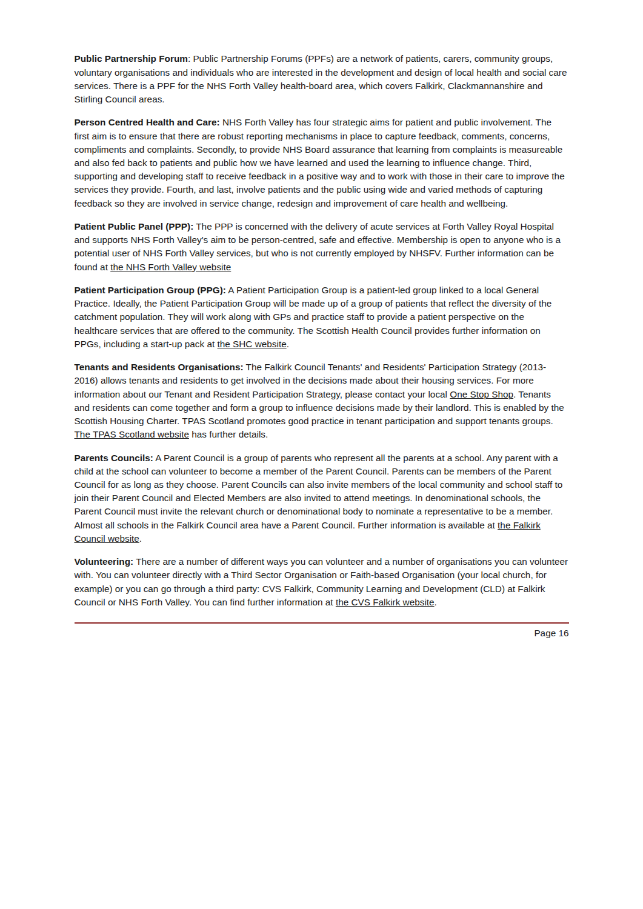Public Partnership Forum: Public Partnership Forums (PPFs) are a network of patients, carers, community groups, voluntary organisations and individuals who are interested in the development and design of local health and social care services. There is a PPF for the NHS Forth Valley health-board area, which covers Falkirk, Clackmannanshire and Stirling Council areas.
Person Centred Health and Care: NHS Forth Valley has four strategic aims for patient and public involvement. The first aim is to ensure that there are robust reporting mechanisms in place to capture feedback, comments, concerns, compliments and complaints. Secondly, to provide NHS Board assurance that learning from complaints is measureable and also fed back to patients and public how we have learned and used the learning to influence change. Third, supporting and developing staff to receive feedback in a positive way and to work with those in their care to improve the services they provide. Fourth, and last, involve patients and the public using wide and varied methods of capturing feedback so they are involved in service change, redesign and improvement of care health and wellbeing.
Patient Public Panel (PPP): The PPP is concerned with the delivery of acute services at Forth Valley Royal Hospital and supports NHS Forth Valley's aim to be person-centred, safe and effective. Membership is open to anyone who is a potential user of NHS Forth Valley services, but who is not currently employed by NHSFV. Further information can be found at the NHS Forth Valley website
Patient Participation Group (PPG): A Patient Participation Group is a patient-led group linked to a local General Practice. Ideally, the Patient Participation Group will be made up of a group of patients that reflect the diversity of the catchment population. They will work along with GPs and practice staff to provide a patient perspective on the healthcare services that are offered to the community. The Scottish Health Council provides further information on PPGs, including a start-up pack at the SHC website.
Tenants and Residents Organisations: The Falkirk Council Tenants' and Residents' Participation Strategy (2013-2016) allows tenants and residents to get involved in the decisions made about their housing services. For more information about our Tenant and Resident Participation Strategy, please contact your local One Stop Shop. Tenants and residents can come together and form a group to influence decisions made by their landlord. This is enabled by the Scottish Housing Charter. TPAS Scotland promotes good practice in tenant participation and support tenants groups. The TPAS Scotland website has further details.
Parents Councils: A Parent Council is a group of parents who represent all the parents at a school. Any parent with a child at the school can volunteer to become a member of the Parent Council. Parents can be members of the Parent Council for as long as they choose. Parent Councils can also invite members of the local community and school staff to join their Parent Council and Elected Members are also invited to attend meetings. In denominational schools, the Parent Council must invite the relevant church or denominational body to nominate a representative to be a member. Almost all schools in the Falkirk Council area have a Parent Council. Further information is available at the Falkirk Council website.
Volunteering: There are a number of different ways you can volunteer and a number of organisations you can volunteer with. You can volunteer directly with a Third Sector Organisation or Faith-based Organisation (your local church, for example) or you can go through a third party: CVS Falkirk, Community Learning and Development (CLD) at Falkirk Council or NHS Forth Valley. You can find further information at the CVS Falkirk website.
Page 16